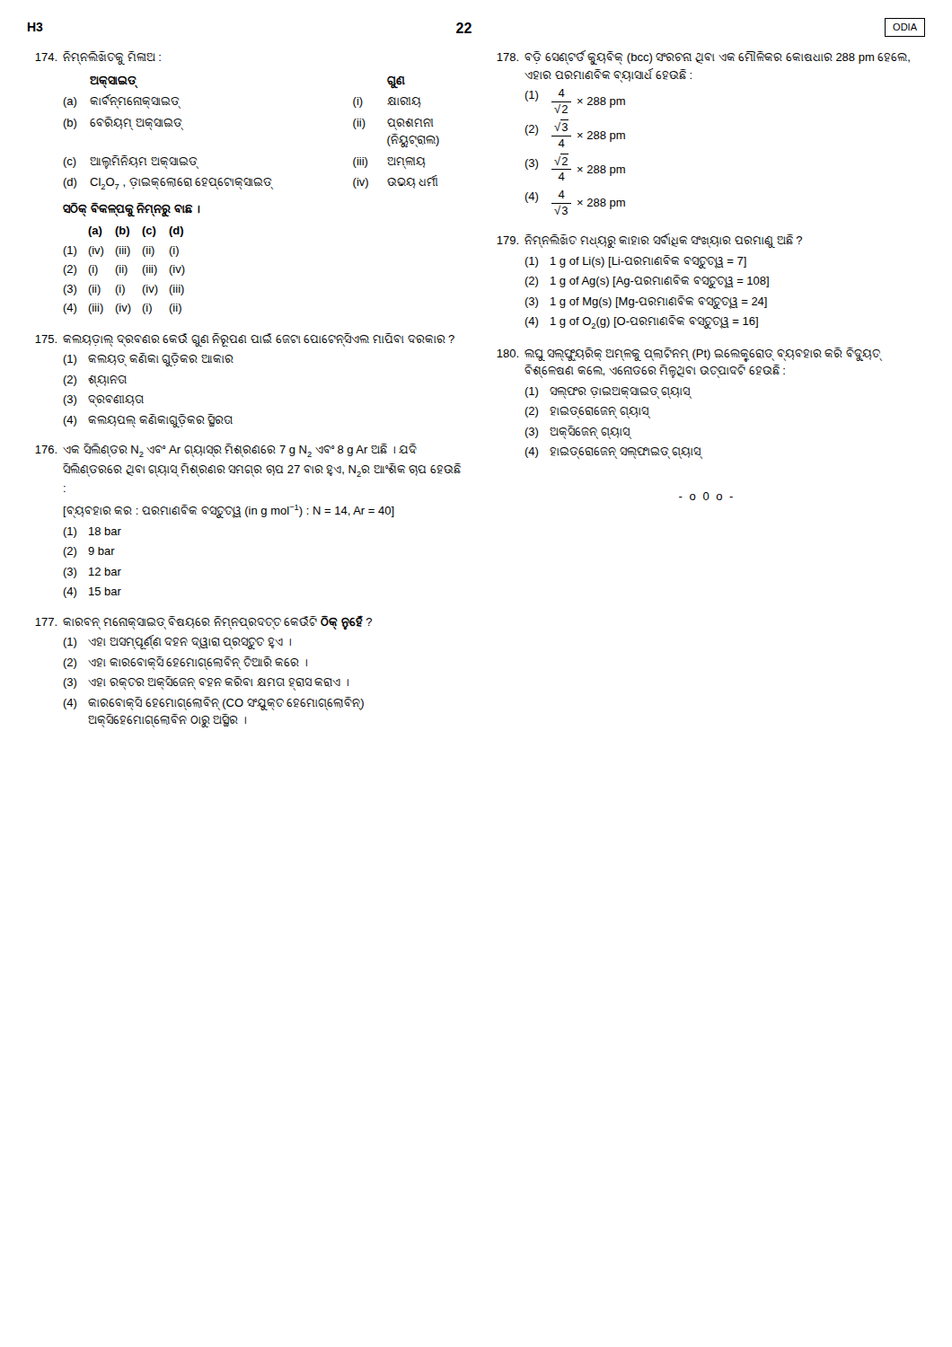H3
22
ODIA
174.
ନିମ୍ନଲିଖିତକୁ ମିଳାଅ :
| | ଅକ୍ସାଇଡ୍ | | ଗୁଣ |
| (a) | କାର୍ବନ୍‌ମନୋକ୍ସାଇଡ୍ | (i) | କ୍ଷାରୀୟ |
| (b) | ବେରିୟମ୍ ଅକ୍ସାଇଡ୍ | (ii) | ପ୍ରଶମନୀ (ନିୟୁଟ୍ରାଲ) |
| (c) | ଆଲୁମିନିୟମ ଅକ୍ସାଇଡ୍ | (iii) | ଅମ୍ଳୀୟ |
| (d) | Cl 2 O 7 , ଡ଼ାଇକ୍ଲୋରୋ ହେପ୍ଟୋକ୍ସାଇଡ୍ | (iv) | ଉଭୟ ଧର୍ମୀ |
ସଠିକ୍ ବିକଳ୍ପକୁ ନିମ୍ନରୁ ବାଛ ।
| | (a) | (b) | (c) | (d) |
| --- | --- | --- | --- | --- |
| (1) | (iv) | (iii) | (ii) | (i) |
| (2) | (i) | (ii) | (iii) | (iv) |
| (3) | (ii) | (i) | (iv) | (iii) |
| (4) | (iii) | (iv) | (i) | (ii) |
175.
କଲୟଡ଼ାଲ୍ ଦ୍ରବଣର କେଉଁ ଗୁଣ ନିରୂପଣ ପାଇଁ ଜେଟା ପୋଟେନ୍ସିଏଲ ମାପିବା ଦରକାର ?
(1)
କଲୟଡ୍ କଣିକା ଗୁଡ଼ିକର ଆକାର
(2)
ଶ୍ୟାନତା
(3)
ଦ୍ରବଣୀୟତା
(4)
କଲୟପଲ୍ କଣିକାଗୁଡ଼ିକର ସ୍ଥିରତା
176.
ଏକ ସିଲିଣ୍ଡର N2 ଏବଂ Ar ଗ୍ୟାସ୍‌ର ମିଶ୍ରଣରେ 7 g N2 ଏବଂ 8 g Ar ଅଛି । ଯଦି ସିଲିଣ୍ଡରରେ ଥିବା ଗ୍ୟାସ୍ ମିଶ୍ରଣର ସମଗ୍ର ଚାପ 27 ବାର ହୁଏ, N2ର ଆଂଶିକ ଚାପ ହେଉଛି :
[ବ୍ୟବହାର କର : ପରମାଣବିକ ବସ୍ତୁତ୍ୱ (in g mol−1) : N = 14, Ar = 40]
(1)
18 bar
(2)
9 bar
(3)
12 bar
(4)
15 bar
177.
କାରବନ୍ ମନୋକ୍ସାଇଡ୍ ବିଷୟରେ ନିମ୍ନପ୍ରଦତ୍ତ କେଉଁଟି ଠିକ୍ ନୁହେଁ ?
(1)
ଏହା ଅସମ୍ପୂର୍ଣ୍ଣ ଦହନ ଦ୍ୱାରା ପ୍ରସ୍ତୁତ ହୁଏ ।
(2)
ଏହା କାରବୋକ୍ସି ହେମୋଗ୍ଲୋବିନ୍ ତିଆରି କରେ ।
(3)
ଏହା ରକ୍ତର ଅକ୍ସିଜେନ୍ ବହନ କରିବା କ୍ଷମତା ହ୍ରାସ କରାଏ ।
(4)
କାରବୋକ୍ସି ହେମୋଗ୍ଲୋବିନ୍ (CO ସଂଯୁକ୍ତ ହେମୋଗ୍ଲୋବିନ୍) ଅକ୍ସିହେମୋଗ୍ଲୋବିନ ଠାରୁ ଅସ୍ଥିର ।
178.
ବଡ଼ି ସେଣ୍ଟର୍ଡ କ୍ୟୁବିକ୍ (bcc) ସଂରଚନା ଥିବା ଏକ ମୌଳିକର କୋଷଧାର 288 pm ହେଲେ, ଏହାର ପରମାଣବିକ ବ୍ୟାସାର୍ଧ ହେଉଛି :
(1)
42 × 288 pm
(2)
34 × 288 pm
(3)
24 × 288 pm
(4)
43 × 288 pm
179.
ନିମ୍ନଲିଖିତ ମଧ୍ୟରୁ କାହାର ସର୍ବାଧିକ ସଂଖ୍ୟାର ପରମାଣୁ ଅଛି ?
(1)
1 g of Li(s) [Li-ପରମାଣବିକ ବସ୍ତୁତ୍ୱ = 7]
(2)
1 g of Ag(s) [Ag-ପରମାଣବିକ ବସ୍ତୁତ୍ୱ = 108]
(3)
1 g of Mg(s) [Mg-ପରମାଣବିକ ବସ୍ତୁତ୍ୱ = 24]
(4)
1 g of O2(g) [O-ପରମାଣବିକ ବସ୍ତୁତ୍ୱ = 16]
180.
ଲଘୁ ସଲ୍‌ଫ୍ୟୁରିକ୍ ଅମ୍ଳକୁ ପ୍ଲାଟିନମ୍ (Pt) ଇଲେକ୍ଟ୍ରୋଡ୍ ବ୍ୟବହାର କରି ବିଦ୍ୟୁତ୍ ବିଶ୍ଳେଷଣ କଲେ, ଏନୋଡରେ ମିଳୁଥିବା ଉତ୍ପାଦଟି ହେଉଛି :
(1)
ସଲ୍‌ଫର ଡ଼ାଇଅକ୍ସାଇଡ୍ ଗ୍ୟାସ୍
(2)
ହାଇଡ୍ରୋଜେନ୍ ଗ୍ୟାସ୍
(3)
ଅକ୍ସିଜେନ୍ ଗ୍ୟାସ୍
(4)
ହାଇଡ୍ରୋଜେନ୍ ସଲ୍‌ଫାଇଡ୍ ଗ୍ୟାସ୍
- o 0 o -